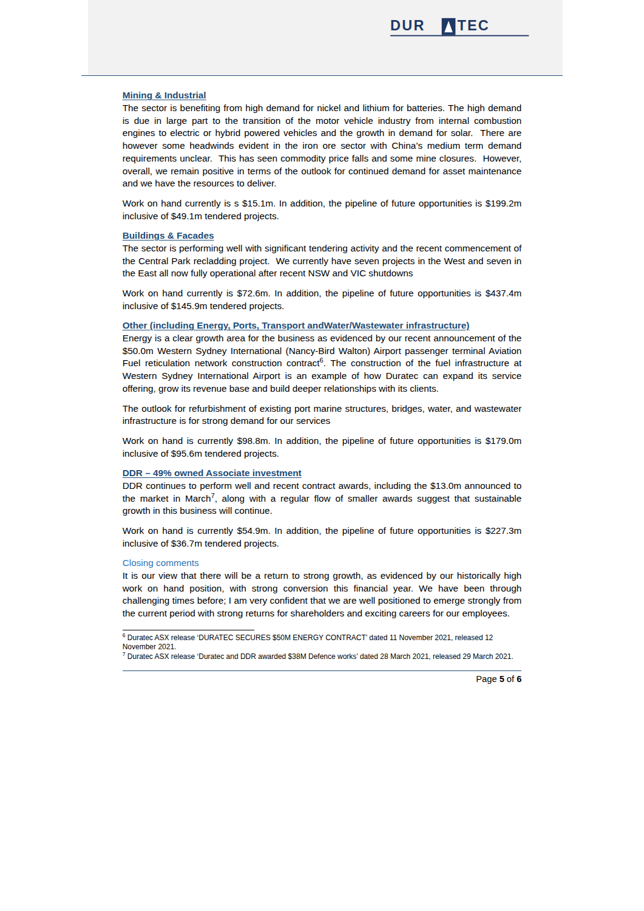DUR TEC
Mining & Industrial
The sector is benefiting from high demand for nickel and lithium for batteries. The high demand is due in large part to the transition of the motor vehicle industry from internal combustion engines to electric or hybrid powered vehicles and the growth in demand for solar. There are however some headwinds evident in the iron ore sector with China’s medium term demand requirements unclear. This has seen commodity price falls and some mine closures. However, overall, we remain positive in terms of the outlook for continued demand for asset maintenance and we have the resources to deliver.
Work on hand currently is s $15.1m. In addition, the pipeline of future opportunities is $199.2m inclusive of $49.1m tendered projects.
Buildings & Facades
The sector is performing well with significant tendering activity and the recent commencement of the Central Park recladding project. We currently have seven projects in the West and seven in the East all now fully operational after recent NSW and VIC shutdowns
Work on hand currently is $72.6m. In addition, the pipeline of future opportunities is $437.4m inclusive of $145.9m tendered projects.
Other (including Energy, Ports, Transport andWater/Wastewater infrastructure)
Energy is a clear growth area for the business as evidenced by our recent announcement of the $50.0m Western Sydney International (Nancy-Bird Walton) Airport passenger terminal Aviation Fuel reticulation network construction contract6. The construction of the fuel infrastructure at Western Sydney International Airport is an example of how Duratec can expand its service offering, grow its revenue base and build deeper relationships with its clients.
The outlook for refurbishment of existing port marine structures, bridges, water, and wastewater infrastructure is for strong demand for our services
Work on hand is currently $98.8m. In addition, the pipeline of future opportunities is $179.0m inclusive of $95.6m tendered projects.
DDR – 49% owned Associate investment
DDR continues to perform well and recent contract awards, including the $13.0m announced to the market in March7, along with a regular flow of smaller awards suggest that sustainable growth in this business will continue.
Work on hand is currently $54.9m. In addition, the pipeline of future opportunities is $227.3m inclusive of $36.7m tendered projects.
Closing comments
It is our view that there will be a return to strong growth, as evidenced by our historically high work on hand position, with strong conversion this financial year. We have been through challenging times before; I am very confident that we are well positioned to emerge strongly from the current period with strong returns for shareholders and exciting careers for our employees.
6 Duratec ASX release ‘DURATEC SECURES $50M ENERGY CONTRACT’ dated 11 November 2021, released 12 November 2021.
7 Duratec ASX release ‘Duratec and DDR awarded $38M Defence works’ dated 28 March 2021, released 29 March 2021.
Page 5 of 6